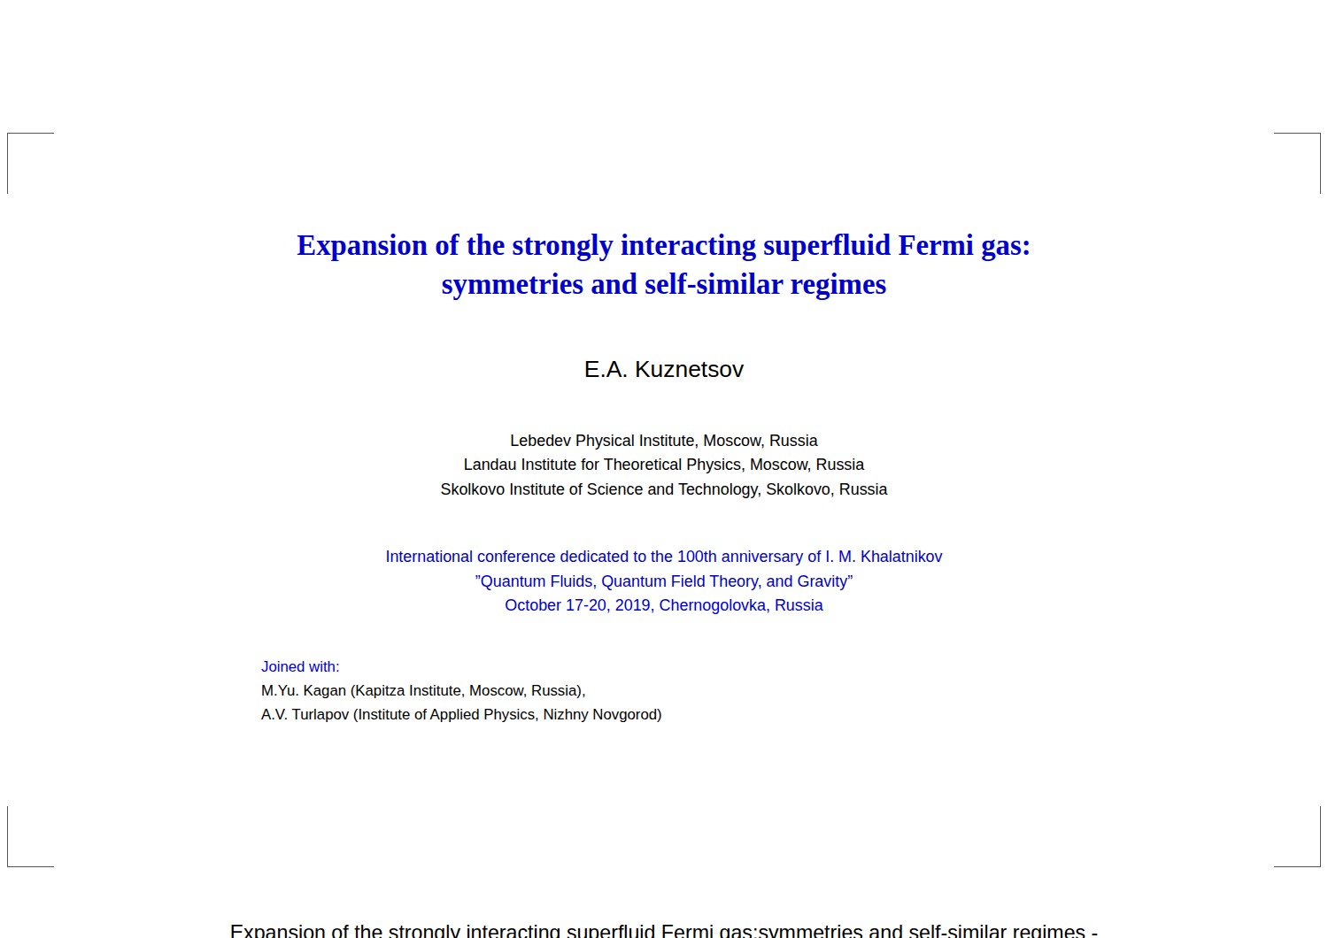Expansion of the strongly interacting superfluid Fermi gas:
symmetries and self-similar regimes
E.A. Kuznetsov
Lebedev Physical Institute, Moscow, Russia
Landau Institute for Theoretical Physics, Moscow, Russia
Skolkovo Institute of Science and Technology, Skolkovo, Russia
International conference dedicated to the 100th anniversary of I. M. Khalatnikov
”Quantum Fluids, Quantum Field Theory, and Gravity”
October 17-20, 2019, Chernogolovka, Russia
Joined with:
M.Yu. Kagan (Kapitza Institute, Moscow, Russia),
A.V. Turlapov (Institute of Applied Physics, Nizhny Novgorod)
Expansion of the strongly interacting superfluid Fermi gas:symmetries and self-similar regimes -